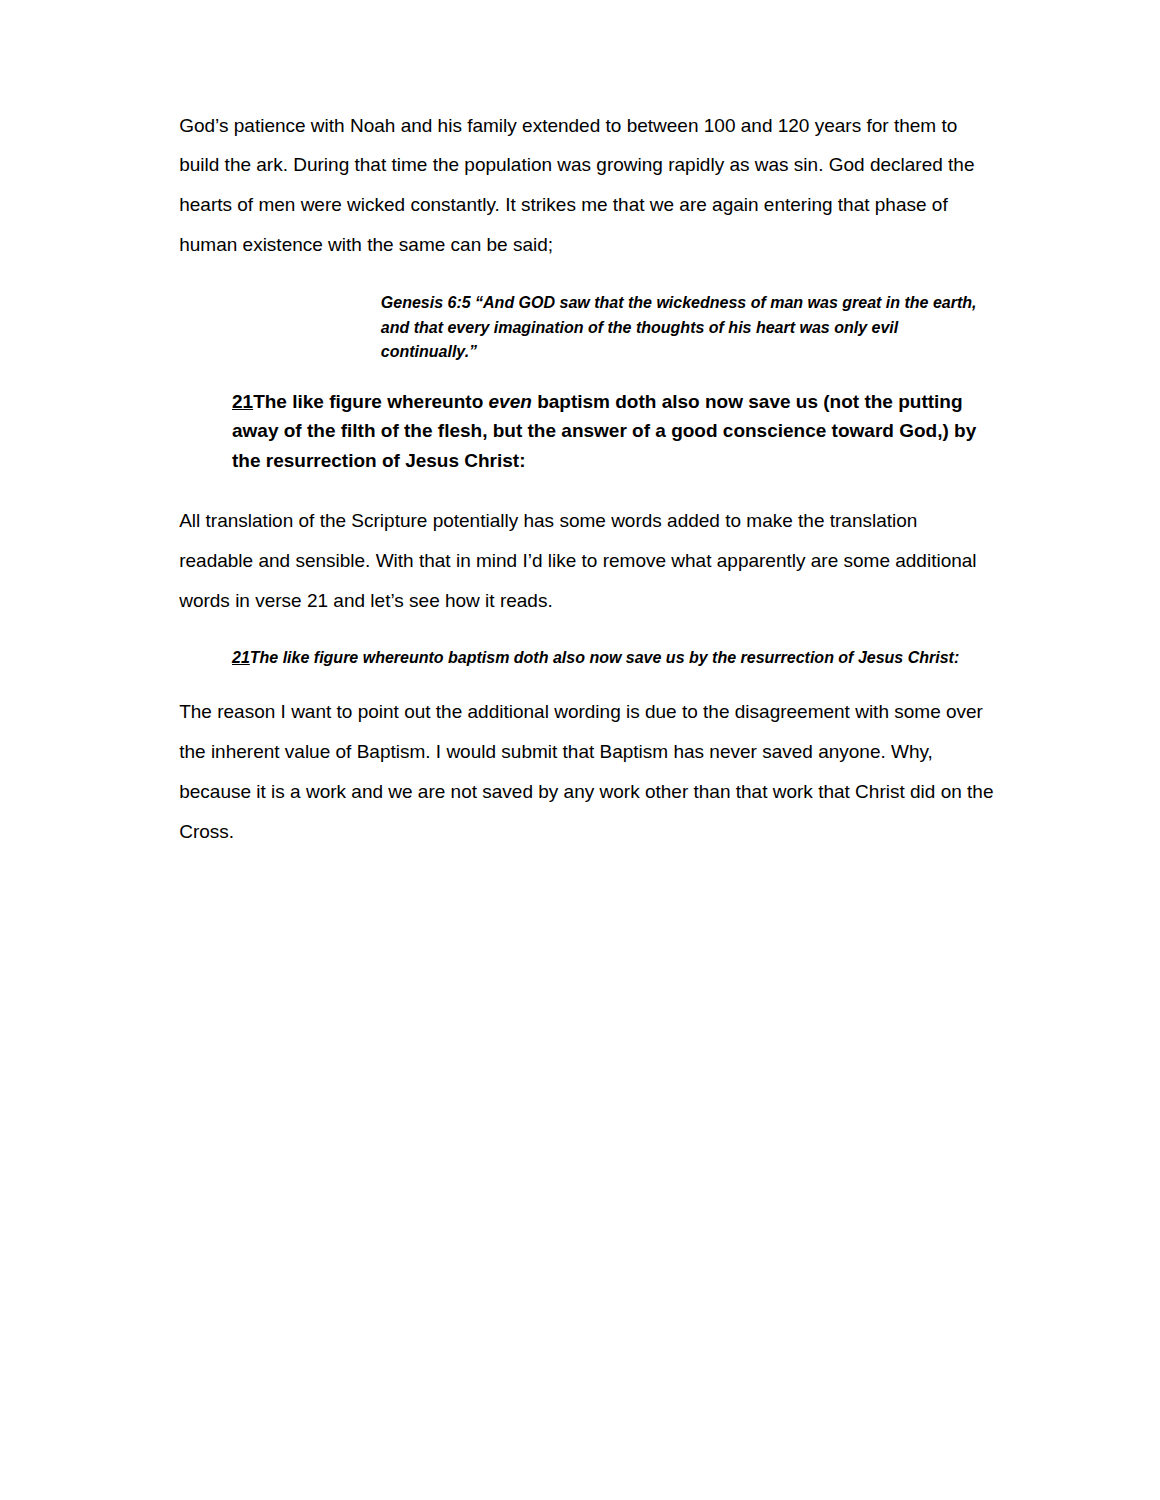God’s patience with Noah and his family extended to between 100 and 120 years for them to build the ark. During that time the population was growing rapidly as was sin. God declared the hearts of men were wicked constantly. It strikes me that we are again entering that phase of human existence with the same can be said;
Genesis 6:5 “And GOD saw that the wickedness of man was great in the earth, and that every imagination of the thoughts of his heart was only evil continually.”
21 The like figure whereunto even baptism doth also now save us (not the putting away of the filth of the flesh, but the answer of a good conscience toward God,) by the resurrection of Jesus Christ:
All translation of the Scripture potentially has some words added to make the translation readable and sensible. With that in mind I’d like to remove what apparently are some additional words in verse 21 and let’s see how it reads.
21 The like figure whereunto baptism doth also now save us by the resurrection of Jesus Christ:
The reason I want to point out the additional wording is due to the disagreement with some over the inherent value of Baptism. I would submit that Baptism has never saved anyone. Why, because it is a work and we are not saved by any work other than that work that Christ did on the Cross.